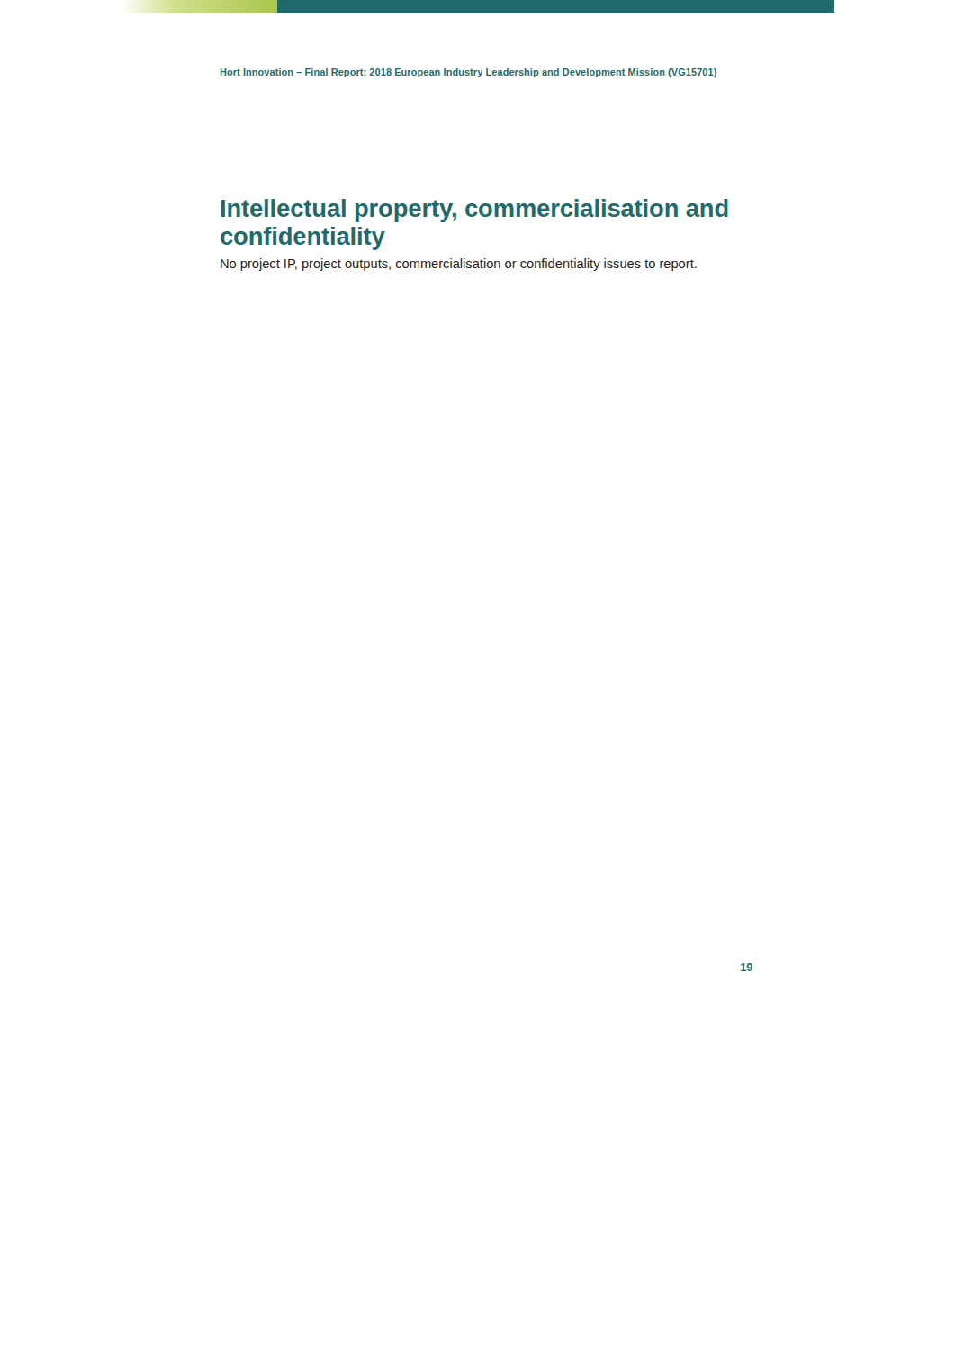Hort Innovation – Final Report: 2018 European Industry Leadership and Development Mission (VG15701)
Intellectual property, commercialisation and confidentiality
No project IP, project outputs, commercialisation or confidentiality issues to report.
19